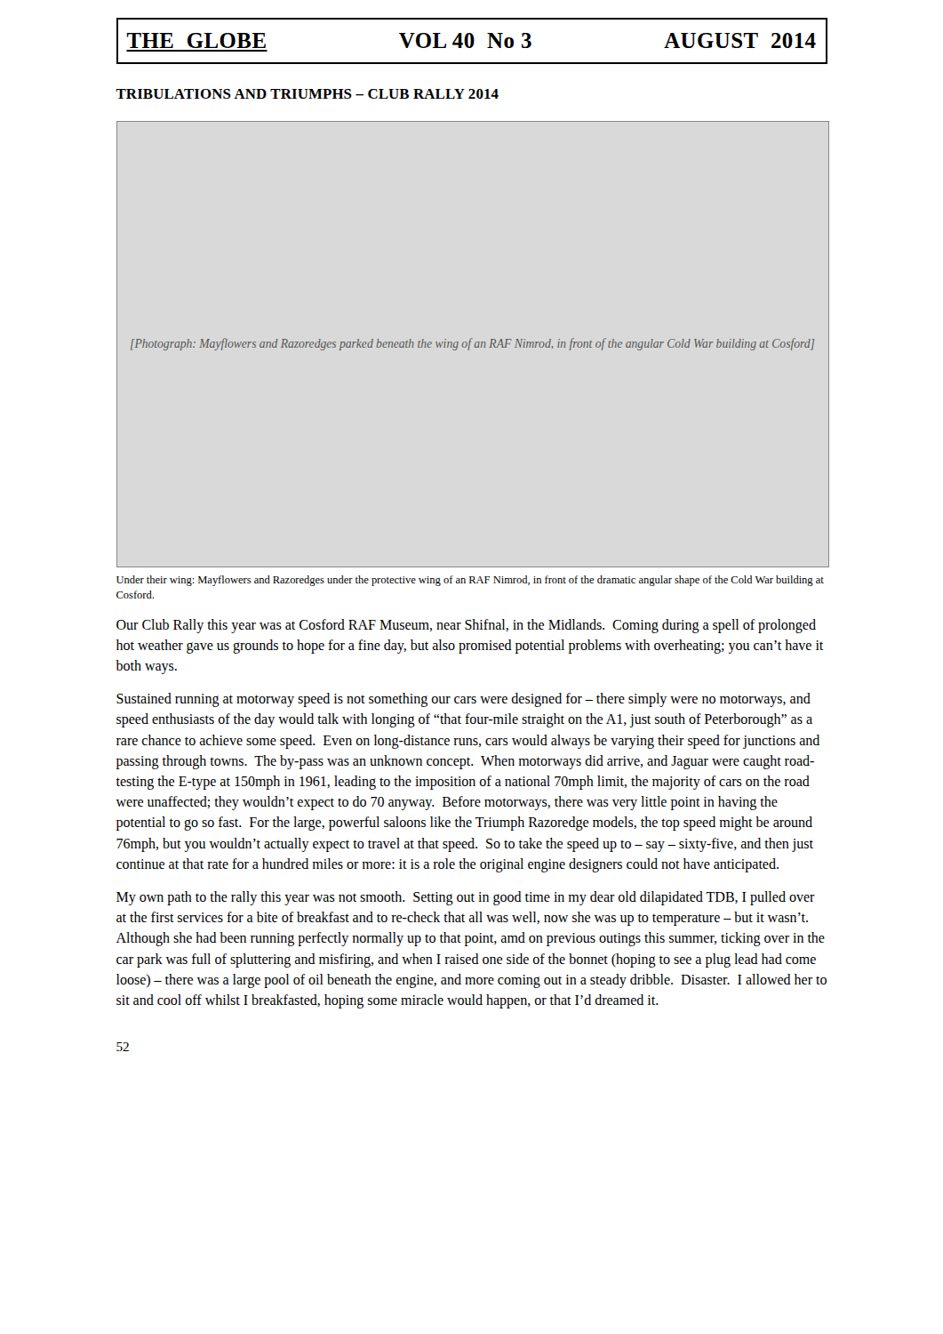THE GLOBE VOL 40 No 3 AUGUST 2014
TRIBULATIONS AND TRIUMPHS – CLUB RALLY 2014
[Photograph: Mayflowers and Razoredges parked beneath the wing of an RAF Nimrod, in front of the angular Cold War building at Cosford]
Under their wing: Mayflowers and Razoredges under the protective wing of an RAF Nimrod, in front of the dramatic angular shape of the Cold War building at Cosford.
Our Club Rally this year was at Cosford RAF Museum, near Shifnal, in the Midlands. Coming during a spell of prolonged hot weather gave us grounds to hope for a fine day, but also promised potential problems with overheating; you can’t have it both ways.
Sustained running at motorway speed is not something our cars were designed for – there simply were no motorways, and speed enthusiasts of the day would talk with longing of “that four-mile straight on the A1, just south of Peterborough” as a rare chance to achieve some speed. Even on long-distance runs, cars would always be varying their speed for junctions and passing through towns. The by-pass was an unknown concept. When motorways did arrive, and Jaguar were caught road-testing the E-type at 150mph in 1961, leading to the imposition of a national 70mph limit, the majority of cars on the road were unaffected; they wouldn’t expect to do 70 anyway. Before motorways, there was very little point in having the potential to go so fast. For the large, powerful saloons like the Triumph Razoredge models, the top speed might be around 76mph, but you wouldn’t actually expect to travel at that speed. So to take the speed up to – say – sixty-five, and then just continue at that rate for a hundred miles or more: it is a role the original engine designers could not have anticipated.
My own path to the rally this year was not smooth. Setting out in good time in my dear old dilapidated TDB, I pulled over at the first services for a bite of breakfast and to re-check that all was well, now she was up to temperature – but it wasn’t. Although she had been running perfectly normally up to that point, amd on previous outings this summer, ticking over in the car park was full of spluttering and misfiring, and when I raised one side of the bonnet (hoping to see a plug lead had come loose) – there was a large pool of oil beneath the engine, and more coming out in a steady dribble. Disaster. I allowed her to sit and cool off whilst I breakfasted, hoping some miracle would happen, or that I’d dreamed it.
52